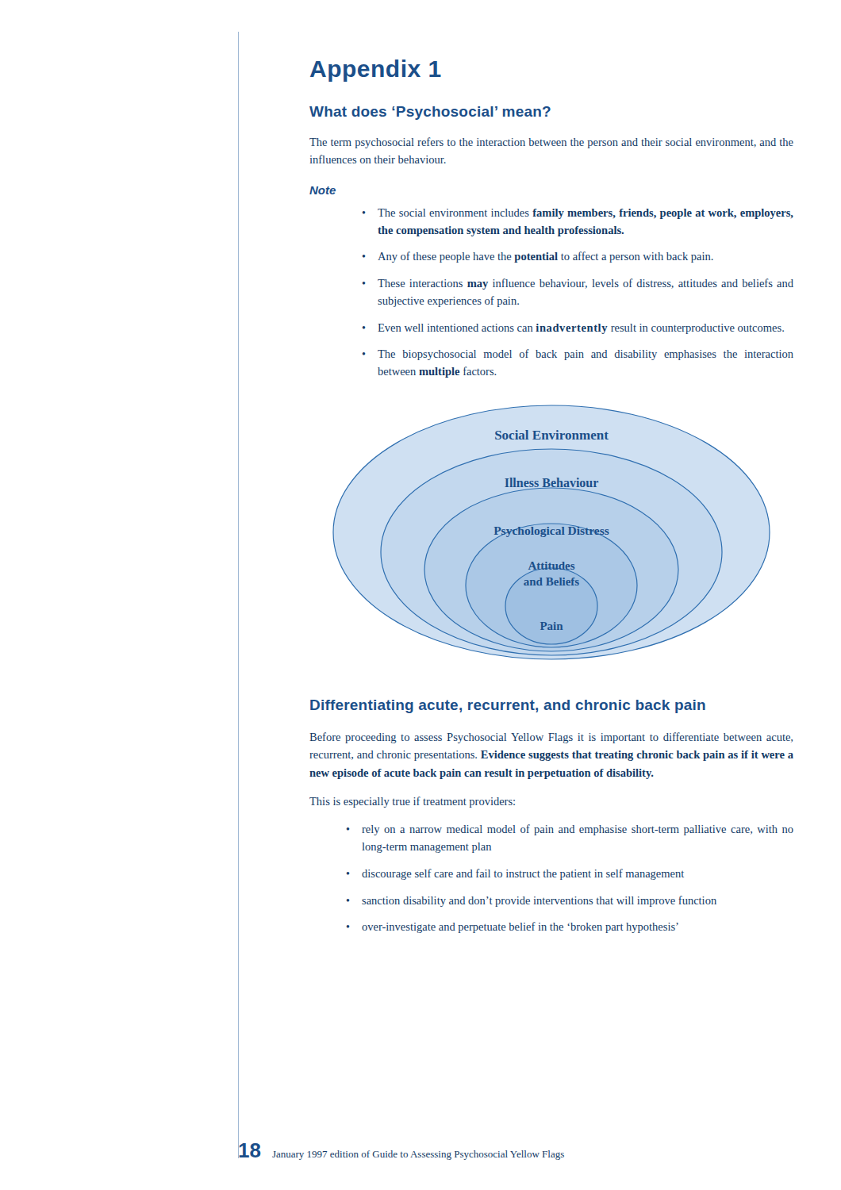Appendix 1
What does ‘Psychosocial’ mean?
The term psychosocial refers to the interaction between the person and their social environment, and the influences on their behaviour.
Note
The social environment includes family members, friends, people at work, employers, the compensation system and health professionals.
Any of these people have the potential to affect a person with back pain.
These interactions may influence behaviour, levels of distress, attitudes and beliefs and subjective experiences of pain.
Even well intentioned actions can inadvertently result in counterproductive outcomes.
The biopsychosocial model of back pain and disability emphasises the interaction between multiple factors.
Social Environment Illness Behaviour Psychological Distress Attitudes and Beliefs Pain
Differentiating acute, recurrent, and chronic back pain
Before proceeding to assess Psychosocial Yellow Flags it is important to differentiate between acute, recurrent, and chronic presentations. Evidence suggests that treating chronic back pain as if it were a new episode of acute back pain can result in perpetuation of disability.
This is especially true if treatment providers:
rely on a narrow medical model of pain and emphasise short-term palliative care, with no long-term management plan
discourage self care and fail to instruct the patient in self management
sanction disability and don’t provide interventions that will improve function
over-investigate and perpetuate belief in the ‘broken part hypothesis’
18
January 1997 edition of Guide to Assessing Psychosocial Yellow Flags